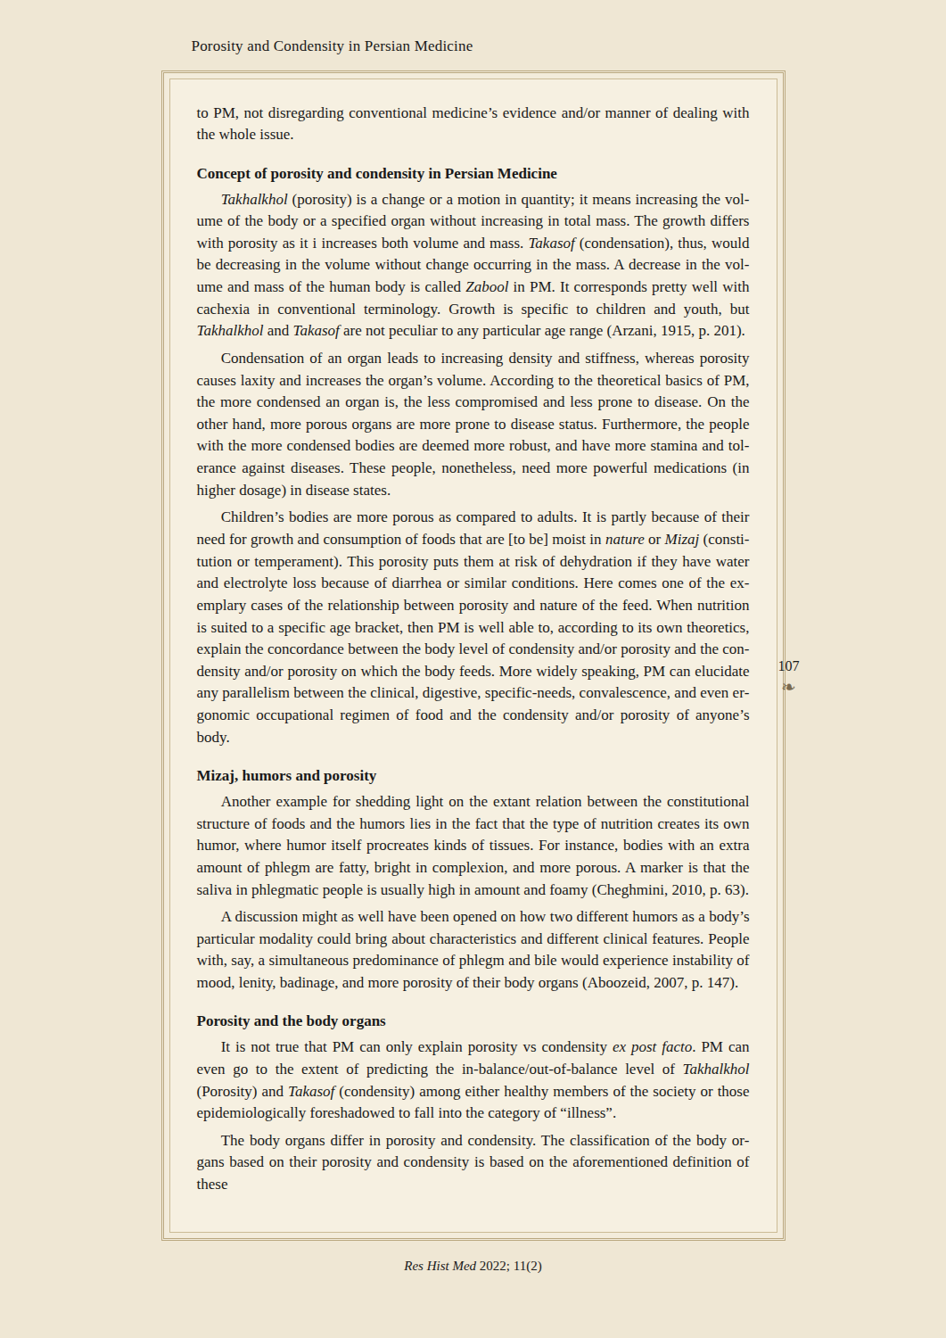Porosity and Condensity in Persian Medicine
107 ❧
to PM, not disregarding conventional medicine’s evidence and/or manner of dealing with the whole issue.
Concept of porosity and condensity in Persian Medicine
Takhalkhol (porosity) is a change or a motion in quantity; it means increasing the volume of the body or a specified organ without increasing in total mass. The growth differs with porosity as it i increases both volume and mass. Takasof (condensation), thus, would be decreasing in the volume without change occurring in the mass. A decrease in the volume and mass of the human body is called Zabool in PM. It corresponds pretty well with cachexia in conventional terminology. Growth is specific to children and youth, but Takhalkhol and Takasof are not peculiar to any particular age range (Arzani, 1915, p. 201).
Condensation of an organ leads to increasing density and stiffness, whereas porosity causes laxity and increases the organ’s volume. According to the theoretical basics of PM, the more condensed an organ is, the less compromised and less prone to disease. On the other hand, more porous organs are more prone to disease status. Furthermore, the people with the more condensed bodies are deemed more robust, and have more stamina and tolerance against diseases. These people, nonetheless, need more powerful medications (in higher dosage) in disease states.
Children’s bodies are more porous as compared to adults. It is partly because of their need for growth and consumption of foods that are [to be] moist in nature or Mizaj (constitution or temperament). This porosity puts them at risk of dehydration if they have water and electrolyte loss because of diarrhea or similar conditions. Here comes one of the exemplary cases of the relationship between porosity and nature of the feed. When nutrition is suited to a specific age bracket, then PM is well able to, according to its own theoretics, explain the concordance between the body level of condensity and/or porosity and the condensity and/or porosity on which the body feeds. More widely speaking, PM can elucidate any parallelism between the clinical, digestive, specific-needs, convalescence, and even ergonomic occupational regimen of food and the condensity and/or porosity of anyone’s body.
Mizaj, humors and porosity
Another example for shedding light on the extant relation between the constitutional structure of foods and the humors lies in the fact that the type of nutrition creates its own humor, where humor itself procreates kinds of tissues. For instance, bodies with an extra amount of phlegm are fatty, bright in complexion, and more porous. A marker is that the saliva in phlegmatic people is usually high in amount and foamy (Cheghmini, 2010, p. 63).
A discussion might as well have been opened on how two different humors as a body’s particular modality could bring about characteristics and different clinical features. People with, say, a simultaneous predominance of phlegm and bile would experience instability of mood, lenity, badinage, and more porosity of their body organs (Aboozeid, 2007, p. 147).
Porosity and the body organs
It is not true that PM can only explain porosity vs condensity ex post facto. PM can even go to the extent of predicting the in-balance/out-of-balance level of Takhalkhol (Porosity) and Takasof (condensity) among either healthy members of the society or those epidemiologically foreshadowed to fall into the category of “illness”.
The body organs differ in porosity and condensity. The classification of the body organs based on their porosity and condensity is based on the aforementioned definition of these
Res Hist Med 2022; 11(2)